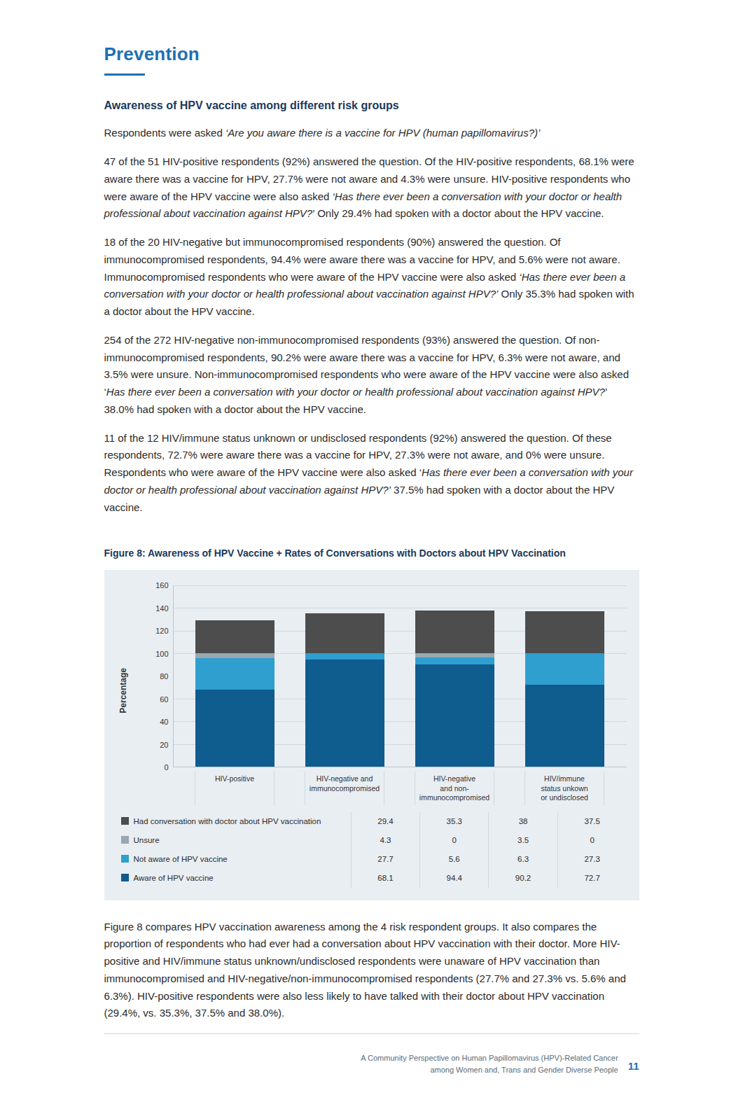Prevention
Awareness of HPV vaccine among different risk groups
Respondents were asked ‘Are you aware there is a vaccine for HPV (human papillomavirus?)’
47 of the 51 HIV-positive respondents (92%) answered the question. Of the HIV-positive respondents, 68.1% were aware there was a vaccine for HPV, 27.7% were not aware and 4.3% were unsure. HIV-positive respondents who were aware of the HPV vaccine were also asked ‘Has there ever been a conversation with your doctor or health professional about vaccination against HPV?’ Only 29.4% had spoken with a doctor about the HPV vaccine.
18 of the 20 HIV-negative but immunocompromised respondents (90%) answered the question. Of immunocompromised respondents, 94.4% were aware there was a vaccine for HPV, and 5.6% were not aware. Immunocompromised respondents who were aware of the HPV vaccine were also asked ‘Has there ever been a conversation with your doctor or health professional about vaccination against HPV?’ Only 35.3% had spoken with a doctor about the HPV vaccine.
254 of the 272 HIV-negative non-immunocompromised respondents (93%) answered the question. Of non-immunocompromised respondents, 90.2% were aware there was a vaccine for HPV, 6.3% were not aware, and 3.5% were unsure. Non-immunocompromised respondents who were aware of the HPV vaccine were also asked ‘Has there ever been a conversation with your doctor or health professional about vaccination against HPV?’ 38.0% had spoken with a doctor about the HPV vaccine.
11 of the 12 HIV/immune status unknown or undisclosed respondents (92%) answered the question. Of these respondents, 72.7% were aware there was a vaccine for HPV, 27.3% were not aware, and 0% were unsure. Respondents who were aware of the HPV vaccine were also asked ‘Has there ever been a conversation with your doctor or health professional about vaccination against HPV?’ 37.5% had spoken with a doctor about the HPV vaccine.
Figure 8: Awareness of HPV Vaccine + Rates of Conversations with Doctors about HPV Vaccination
Percentage
160 140 120 100 80 60 40 20 0
HIV-positive
HIV-negative and
immunocompromised
HIV-negative
and non-
immunocompromised
HIV/immune
status unkown
or undisclosed
| Had conversation with doctor about HPV vaccination | 29.4 | 35.3 | 38 | 37.5 |
| Unsure | 4.3 | 0 | 3.5 | 0 |
| Not aware of HPV vaccine | 27.7 | 5.6 | 6.3 | 27.3 |
| Aware of HPV vaccine | 68.1 | 94.4 | 90.2 | 72.7 |
Figure 8 compares HPV vaccination awareness among the 4 risk respondent groups. It also compares the proportion of respondents who had ever had a conversation about HPV vaccination with their doctor. More HIV-positive and HIV/immune status unknown/undisclosed respondents were unaware of HPV vaccination than immunocompromised and HIV-negative/non-immunocompromised respondents (27.7% and 27.3% vs. 5.6% and 6.3%). HIV-positive respondents were also less likely to have talked with their doctor about HPV vaccination (29.4%, vs. 35.3%, 37.5% and 38.0%).
A Community Perspective on Human Papillomavirus (HPV)-Related Cancer
among Women and, Trans and Gender Diverse People
11